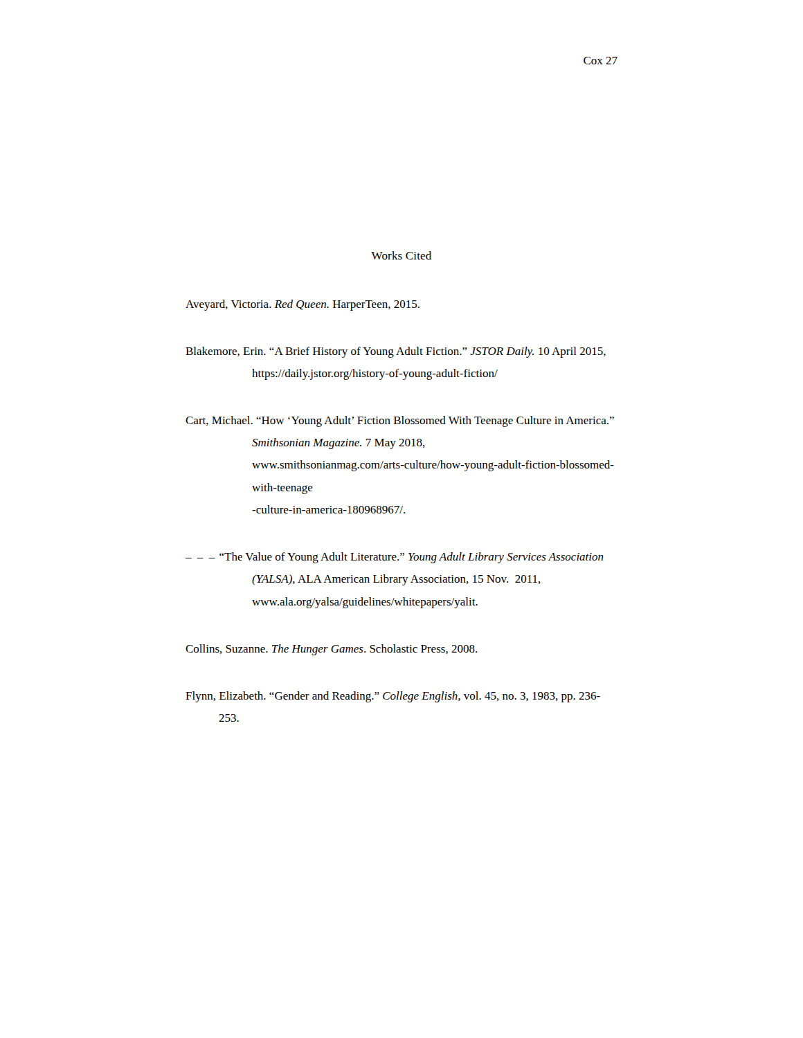Cox 27
Works Cited
Aveyard, Victoria. Red Queen. HarperTeen, 2015.
Blakemore, Erin. “A Brief History of Young Adult Fiction.” JSTOR Daily. 10 April 2015, https://daily.jstor.org/history-of-young-adult-fiction/
Cart, Michael. “How ‘Young Adult’ Fiction Blossomed With Teenage Culture in America.” Smithsonian Magazine. 7 May 2018, www.smithsonianmag.com/arts-culture/how-young-adult-fiction-blossomed-with-teenage -culture-in-america-180968967/.
– – – “The Value of Young Adult Literature.” Young Adult Library Services Association (YALSA), ALA American Library Association, 15 Nov. 2011, www.ala.org/yalsa/guidelines/whitepapers/yalit.
Collins, Suzanne. The Hunger Games. Scholastic Press, 2008.
Flynn, Elizabeth. “Gender and Reading.” College English, vol. 45, no. 3, 1983, pp. 236-253.